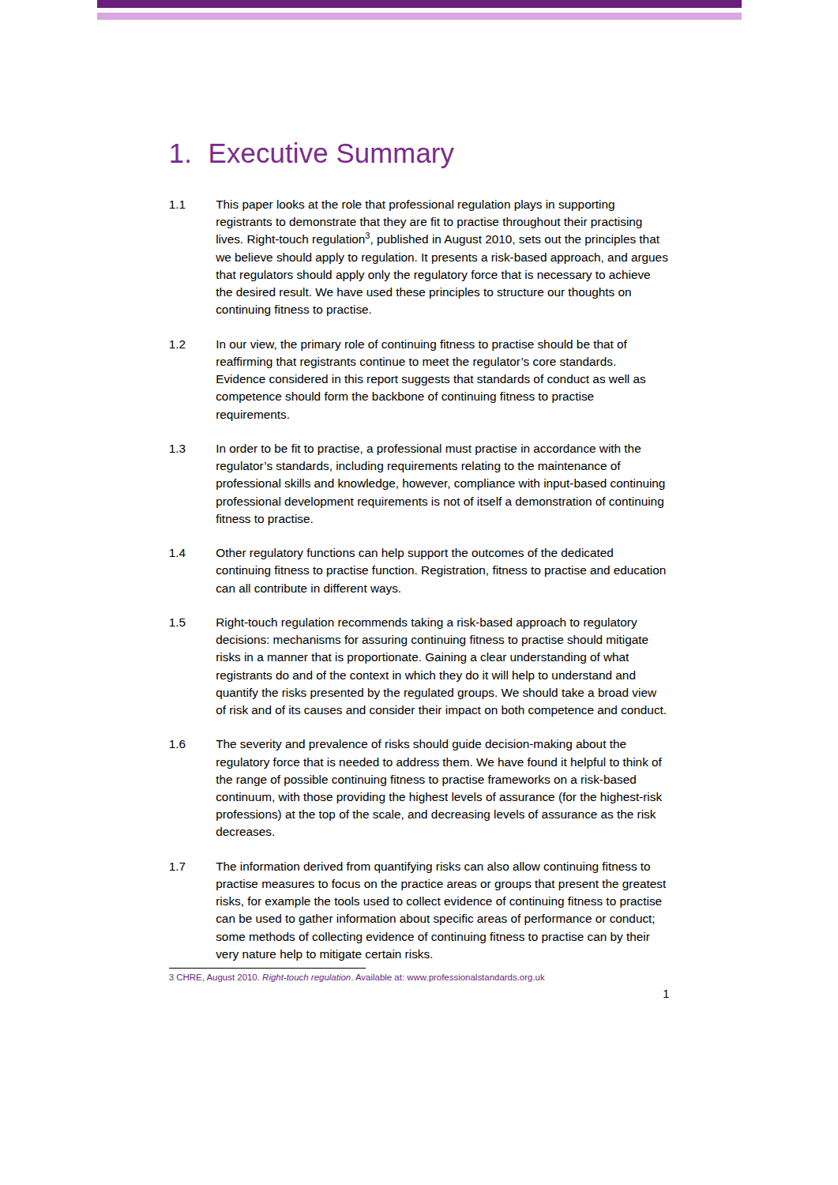1. Executive Summary
1.1
This paper looks at the role that professional regulation plays in supporting registrants to demonstrate that they are fit to practise throughout their practising lives. Right-touch regulation3, published in August 2010, sets out the principles that we believe should apply to regulation. It presents a risk-based approach, and argues that regulators should apply only the regulatory force that is necessary to achieve the desired result. We have used these principles to structure our thoughts on continuing fitness to practise.
1.2
In our view, the primary role of continuing fitness to practise should be that of reaffirming that registrants continue to meet the regulator’s core standards. Evidence considered in this report suggests that standards of conduct as well as competence should form the backbone of continuing fitness to practise requirements.
1.3
In order to be fit to practise, a professional must practise in accordance with the regulator’s standards, including requirements relating to the maintenance of professional skills and knowledge, however, compliance with input-based continuing professional development requirements is not of itself a demonstration of continuing fitness to practise.
1.4
Other regulatory functions can help support the outcomes of the dedicated continuing fitness to practise function. Registration, fitness to practise and education can all contribute in different ways.
1.5
Right-touch regulation recommends taking a risk-based approach to regulatory decisions: mechanisms for assuring continuing fitness to practise should mitigate risks in a manner that is proportionate. Gaining a clear understanding of what registrants do and of the context in which they do it will help to understand and quantify the risks presented by the regulated groups. We should take a broad view of risk and of its causes and consider their impact on both competence and conduct.
1.6
The severity and prevalence of risks should guide decision-making about the regulatory force that is needed to address them. We have found it helpful to think of the range of possible continuing fitness to practise frameworks on a risk-based continuum, with those providing the highest levels of assurance (for the highest-risk professions) at the top of the scale, and decreasing levels of assurance as the risk decreases.
1.7
The information derived from quantifying risks can also allow continuing fitness to practise measures to focus on the practice areas or groups that present the greatest risks, for example the tools used to collect evidence of continuing fitness to practise can be used to gather information about specific areas of performance or conduct; some methods of collecting evidence of continuing fitness to practise can by their very nature help to mitigate certain risks.
3 CHRE, August 2010. Right-touch regulation. Available at: www.professionalstandards.org.uk
1